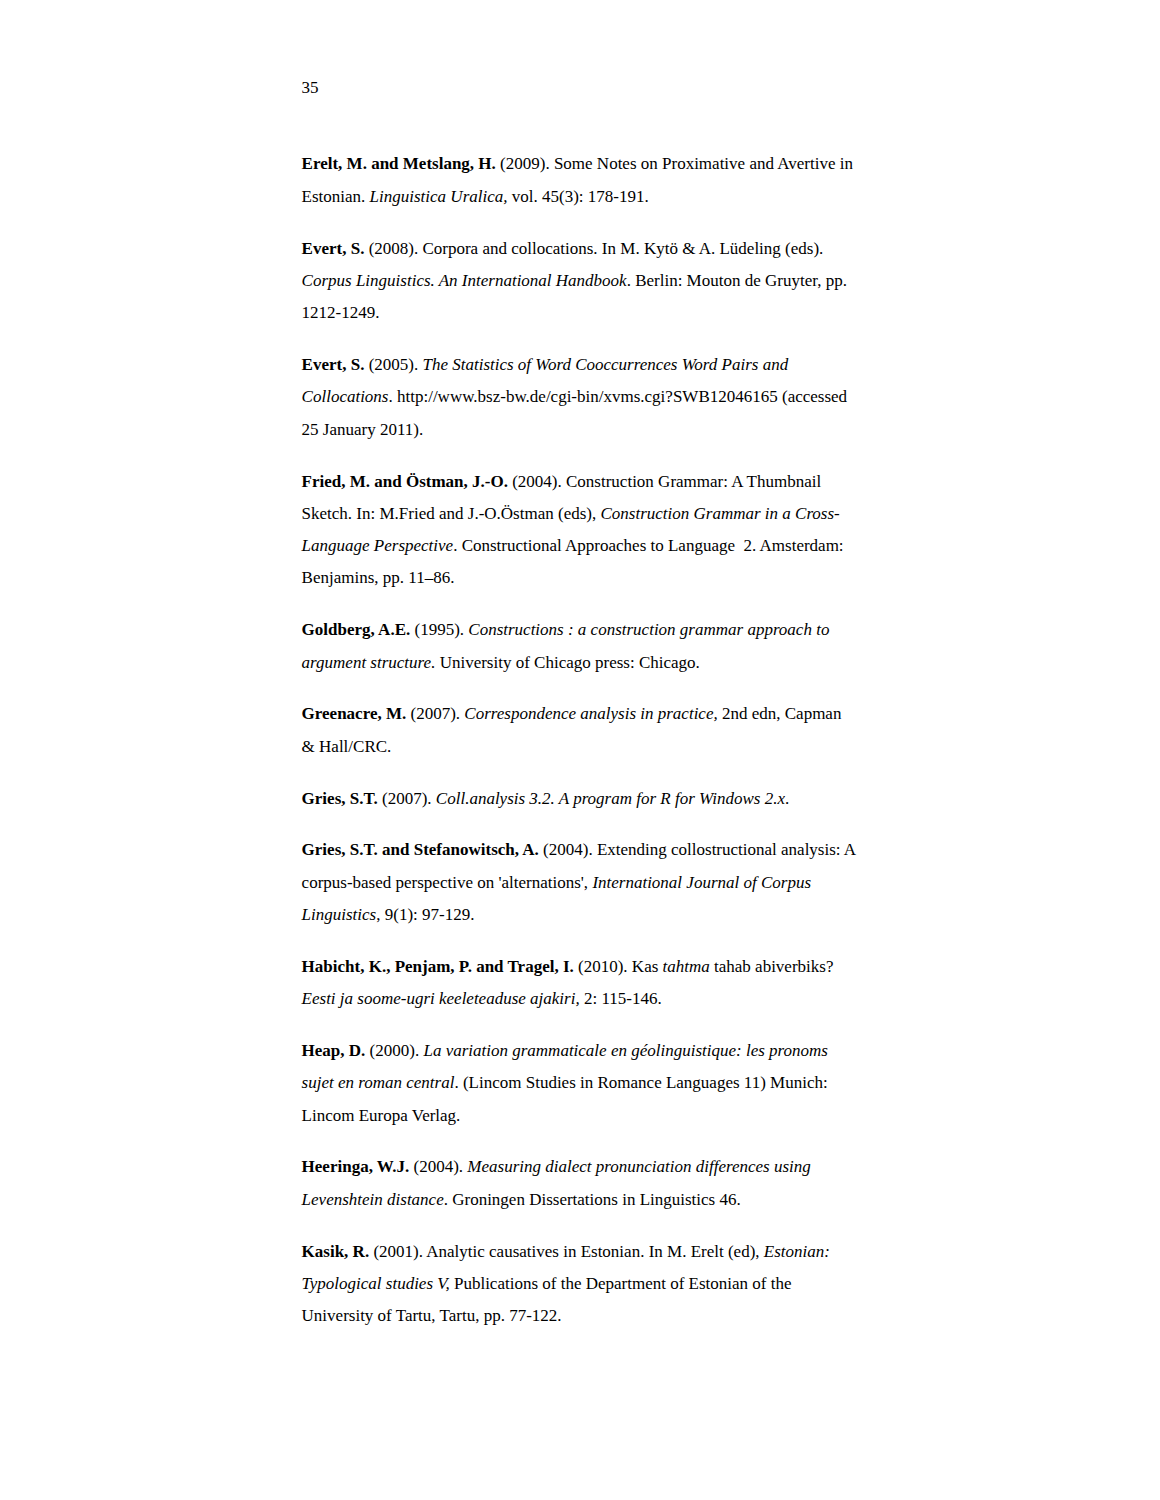35
Erelt, M. and Metslang, H. (2009). Some Notes on Proximative and Avertive in Estonian. Linguistica Uralica, vol. 45(3): 178-191.
Evert, S. (2008). Corpora and collocations. In M. Kytö & A. Lüdeling (eds). Corpus Linguistics. An International Handbook. Berlin: Mouton de Gruyter, pp. 1212-1249.
Evert, S. (2005). The Statistics of Word Cooccurrences Word Pairs and Collocations. http://www.bsz-bw.de/cgi-bin/xvms.cgi?SWB12046165 (accessed 25 January 2011).
Fried, M. and Östman, J.-O. (2004). Construction Grammar: A Thumbnail Sketch. In: M.Fried and J.-O.Östman (eds), Construction Grammar in a Cross-Language Perspective. Constructional Approaches to Language 2. Amsterdam: Benjamins, pp. 11–86.
Goldberg, A.E. (1995). Constructions : a construction grammar approach to argument structure. University of Chicago press: Chicago.
Greenacre, M. (2007). Correspondence analysis in practice, 2nd edn, Capman & Hall/CRC.
Gries, S.T. (2007). Coll.analysis 3.2. A program for R for Windows 2.x.
Gries, S.T. and Stefanowitsch, A. (2004). Extending collostructional analysis: A corpus-based perspective on 'alternations', International Journal of Corpus Linguistics, 9(1): 97-129.
Habicht, K., Penjam, P. and Tragel, I. (2010). Kas tahtma tahab abiverbiks? Eesti ja soome-ugri keeleteaduse ajakiri, 2: 115-146.
Heap, D. (2000). La variation grammaticale en géolinguistique: les pronoms sujet en roman central. (Lincom Studies in Romance Languages 11) Munich: Lincom Europa Verlag.
Heeringa, W.J. (2004). Measuring dialect pronunciation differences using Levenshtein distance. Groningen Dissertations in Linguistics 46.
Kasik, R. (2001). Analytic causatives in Estonian. In M. Erelt (ed), Estonian: Typological studies V, Publications of the Department of Estonian of the University of Tartu, Tartu, pp. 77-122.